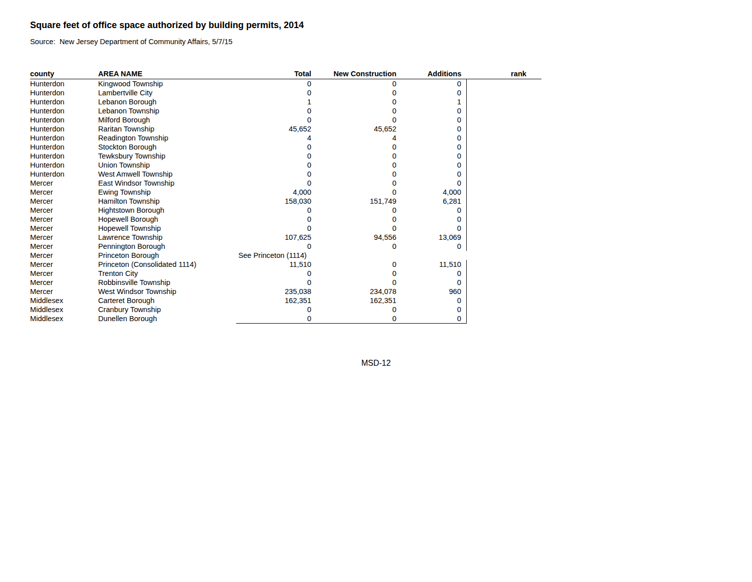Square feet of office space authorized by building permits, 2014
Source: New Jersey Department of Community Affairs, 5/7/15
| county | AREA NAME | Total | New Construction | Additions | rank |
| --- | --- | --- | --- | --- | --- |
| Hunterdon | Kingwood Township | 0 | 0 | 0 | |
| Hunterdon | Lambertville City | 0 | 0 | 0 | |
| Hunterdon | Lebanon Borough | 1 | 0 | 1 | |
| Hunterdon | Lebanon Township | 0 | 0 | 0 | |
| Hunterdon | Milford Borough | 0 | 0 | 0 | |
| Hunterdon | Raritan Township | 45,652 | 45,652 | 0 | |
| Hunterdon | Readington Township | 4 | 4 | 0 | |
| Hunterdon | Stockton Borough | 0 | 0 | 0 | |
| Hunterdon | Tewksbury Township | 0 | 0 | 0 | |
| Hunterdon | Union Township | 0 | 0 | 0 | |
| Hunterdon | West Amwell Township | 0 | 0 | 0 | |
| Mercer | East Windsor Township | 0 | 0 | 0 | |
| Mercer | Ewing Township | 4,000 | 0 | 4,000 | |
| Mercer | Hamilton Township | 158,030 | 151,749 | 6,281 | |
| Mercer | Hightstown Borough | 0 | 0 | 0 | |
| Mercer | Hopewell Borough | 0 | 0 | 0 | |
| Mercer | Hopewell Township | 0 | 0 | 0 | |
| Mercer | Lawrence Township | 107,625 | 94,556 | 13,069 | |
| Mercer | Pennington Borough | 0 | 0 | 0 | |
| Mercer | Princeton Borough | See Princeton (1114) | |
| Mercer | Princeton (Consolidated 1114) | 11,510 | 0 | 11,510 | |
| Mercer | Trenton City | 0 | 0 | 0 | |
| Mercer | Robbinsville Township | 0 | 0 | 0 | |
| Mercer | West Windsor Township | 235,038 | 234,078 | 960 | |
| Middlesex | Carteret Borough | 162,351 | 162,351 | 0 | |
| Middlesex | Cranbury Township | 0 | 0 | 0 | |
| Middlesex | Dunellen Borough | 0 | 0 | 0 | |
MSD-12